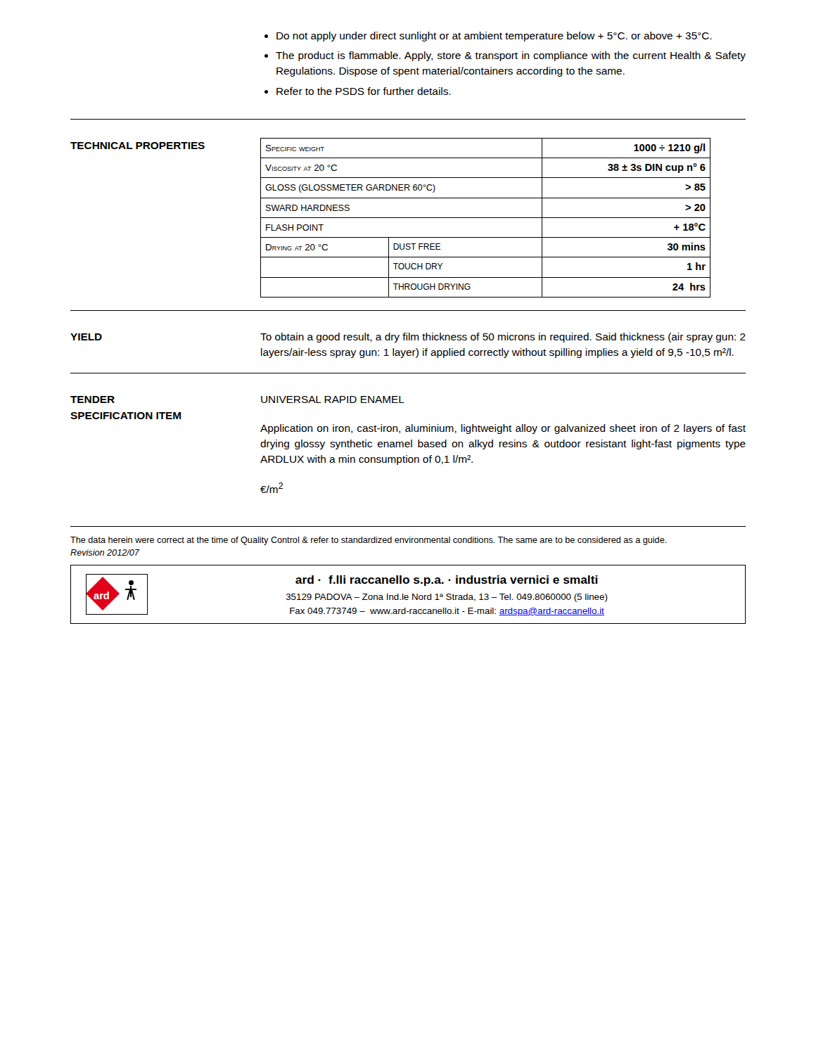Do not apply under direct sunlight or at ambient temperature below + 5°C. or above + 35°C.
The product is flammable. Apply, store & transport in compliance with the current Health & Safety Regulations. Dispose of spent material/containers according to the same.
Refer to the PSDS for further details.
TECHNICAL PROPERTIES
| Specific weight | 1000 ÷ 1210 g/l |
| Viscosity at 20 °C | 38 ± 3s DIN cup n° 6 |
| gloss (glossmeter gardner 60°C) | > 85 |
| sward hardness | > 20 |
| flash point | + 18°C |
| Drying at 20 °C | dust free | 30 mins |
| | touch dry | 1 hr |
| | through drying | 24 hrs |
YIELD
To obtain a good result, a dry film thickness of 50 microns in required. Said thickness (air spray gun: 2 layers/air-less spray gun: 1 layer) if applied correctly without spilling implies a yield of 9,5 -10,5 m²/l.
TENDER
SPECIFICATION ITEM
UNIVERSAL RAPID ENAMEL
Application on iron, cast-iron, aluminium, lightweight alloy or galvanized sheet iron of 2 layers of fast drying glossy synthetic enamel based on alkyd resins & outdoor resistant light-fast pigments type ARDLUX with a min consumption of 0,1 l/m².
€/m2
The data herein were correct at the time of Quality Control & refer to standardized environmental conditions. The same are to be considered as a guide.
Revision 2012/07
ard
ard · f.lli raccanello s.p.a. · industria vernici e smalti
35129 PADOVA – Zona Ind.le Nord 1ª Strada, 13 – Tel. 049.8060000 (5 linee)
Fax 049.773749 – www.ard-raccanello.it - E-mail: ardspa@ard-raccanello.it